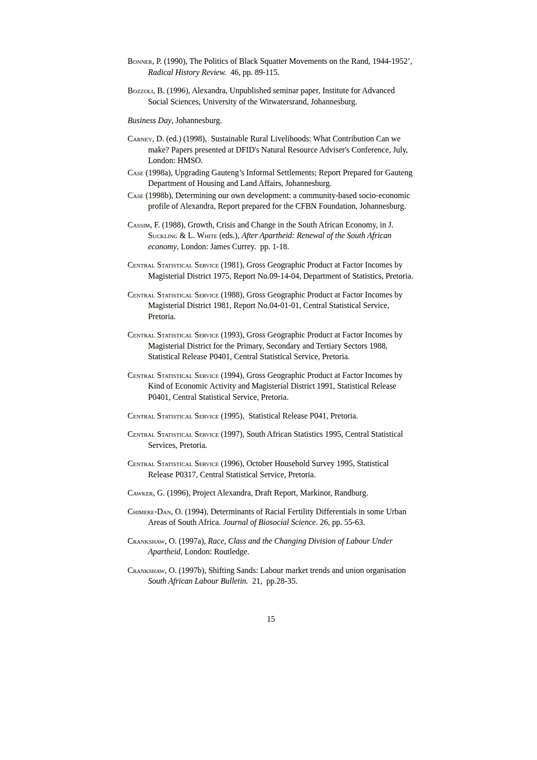Bonner, P. (1990), The Politics of Black Squatter Movements on the Rand, 1944-1952’, Radical History Review. 46, pp. 89-115.
Bozzoli, B. (1996), Alexandra, Unpublished seminar paper, Institute for Advanced Social Sciences, University of the Witwatersrand, Johannesburg.
Business Day, Johannesburg.
Carney, D. (ed.) (1998), Sustainable Rural Livelihoods: What Contribution Can we make? Papers presented at DFID's Natural Resource Adviser's Conference, July, London: HMSO.
Case (1998a), Upgrading Gauteng’s Informal Settlements; Report Prepared for Gauteng Department of Housing and Land Affairs, Johannesburg.
Case (1998b), Determining our own development: a community-based socio-economic profile of Alexandra, Report prepared for the CFBN Foundation, Johannesburg.
Cassim, F. (1988), Growth, Crisis and Change in the South African Economy, in J. Suckling & L. White (eds.), After Apartheid: Renewal of the South African economy, London: James Currey. pp. 1-18.
Central Statistical Service (1981), Gross Geographic Product at Factor Incomes by Magisterial District 1975, Report No.09-14-04, Department of Statistics, Pretoria.
Central Statistical Service (1988), Gross Geographic Product at Factor Incomes by Magisterial District 1981, Report No.04-01-01, Central Statistical Service, Pretoria.
Central Statistical Service (1993), Gross Geographic Product at Factor Incomes by Magisterial District for the Primary, Secondary and Tertiary Sectors 1988, Statistical Release P0401, Central Statistical Service, Pretoria.
Central Statistical Service (1994), Gross Geographic Product at Factor Incomes by Kind of Economic Activity and Magisterial District 1991, Statistical Release P0401, Central Statistical Service, Pretoria.
Central Statistical Service (1995), Statistical Release P041, Pretoria.
Central Statistical Service (1997), South African Statistics 1995, Central Statistical Services, Pretoria.
Central Statistical Service (1996), October Household Survey 1995, Statistical Release P0317, Central Statistical Service, Pretoria.
Cawker, G. (1996), Project Alexandra, Draft Report, Markinor, Randburg.
Chimere-Dan, O. (1994), Determinants of Racial Fertility Differentials in some Urban Areas of South Africa. Journal of Biosocial Science. 26, pp. 55-63.
Crankshaw, O. (1997a), Race, Class and the Changing Division of Labour Under Apartheid, London: Routledge.
Crankshaw, O. (1997b), Shifting Sands: Labour market trends and union organisation South African Labour Bulletin. 21, pp.28-35.
15